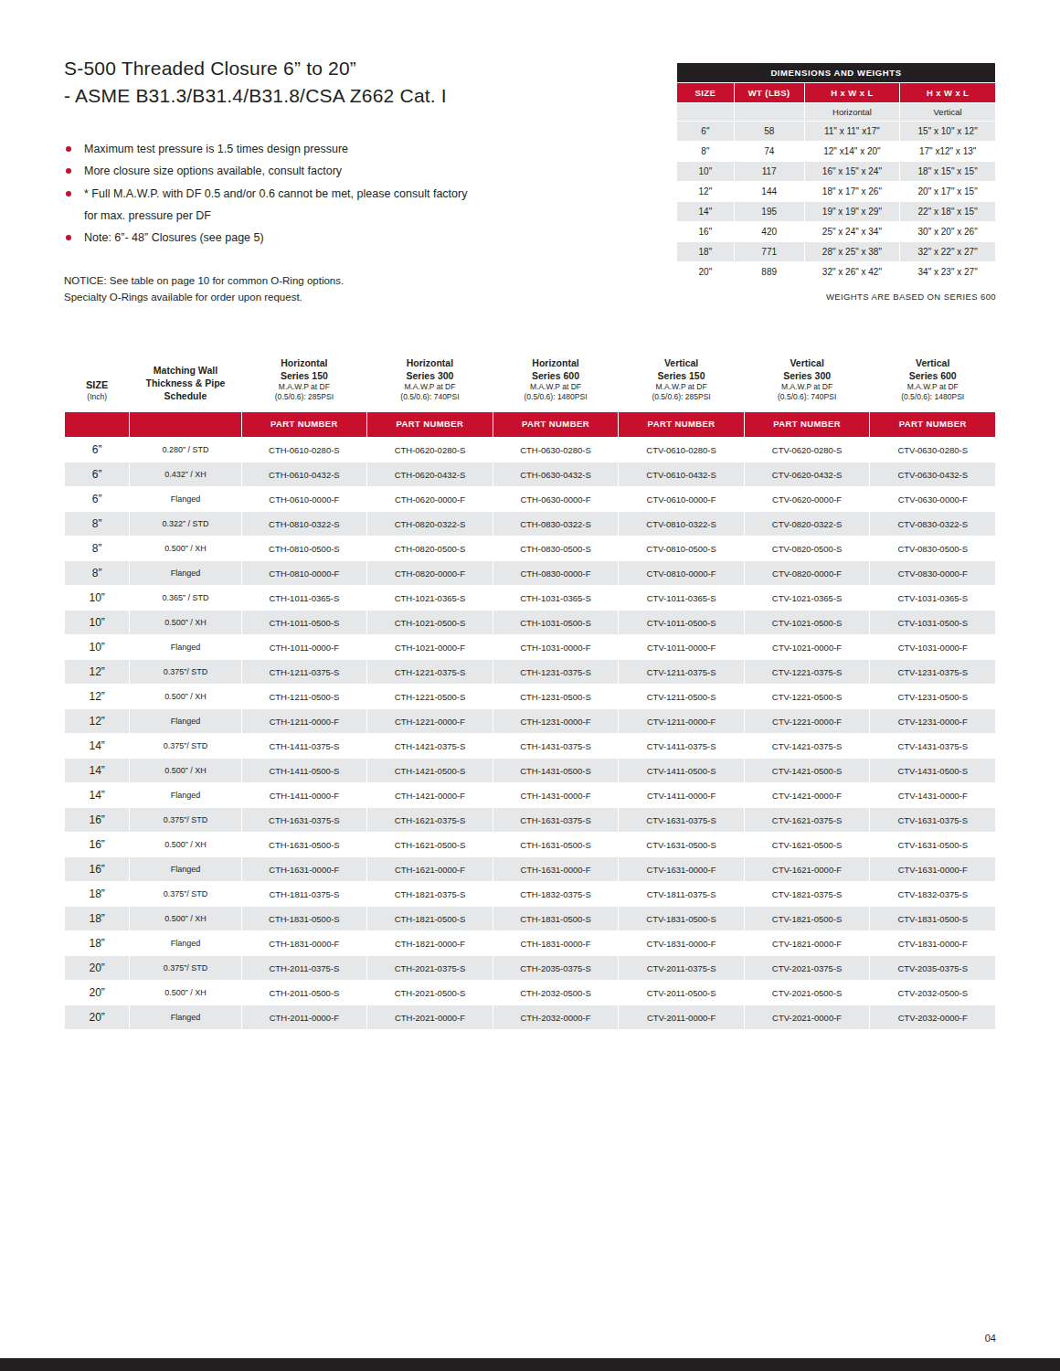S-500 Threaded Closure 6” to 20” - ASME B31.3/B31.4/B31.8/CSA Z662 Cat. I
Maximum test pressure is 1.5 times design pressure
More closure size options available, consult factory
* Full M.A.W.P. with DF 0.5 and/or 0.6 cannot be met, please consult factory
for max. pressure per DF
Note: 6”- 48” Closures (see page 5)
NOTICE: See table on page 10 for common O-Ring options.
Specialty O-Rings available for order upon request.
| DIMENSIONS AND WEIGHTS |
| --- |
| SIZE | WT (LBS) | H x W x L | H x W x L |
| | | Horizontal | Vertical |
| 6" | 58 | 11" x 11" x17" | 15" x 10" x 12" |
| 8" | 74 | 12" x14" x 20" | 17" x12" x 13" |
| 10" | 117 | 16" x 15" x 24" | 18" x 15" x 15" |
| 12" | 144 | 18" x 17" x 26" | 20" x 17" x 15" |
| 14" | 195 | 19" x 19" x 29" | 22" x 18" x 15" |
| 16" | 420 | 25" x 24" x 34" | 30" x 20" x 26" |
| 18" | 771 | 28" x 25" x 38" | 32" x 22" x 27" |
| 20" | 889 | 32" x 26" x 42" | 34" x 23" x 27" |
WEIGHTS ARE BASED ON SERIES 600
| SIZE (Inch) | Matching Wall Thickness & Pipe Schedule | Horizontal Series 150 M.A.W.P at DF (0.5/0.6): 285PSI | Horizontal Series 300 M.A.W.P at DF (0.5/0.6): 740PSI | Horizontal Series 600 M.A.W.P at DF (0.5/0.6): 1480PSI | Vertical Series 150 M.A.W.P at DF (0.5/0.6): 285PSI | Vertical Series 300 M.A.W.P at DF (0.5/0.6): 740PSI | Vertical Series 600 M.A.W.P at DF (0.5/0.6): 1480PSI |
| --- | --- | --- | --- | --- | --- | --- | --- |
| | | PART NUMBER | PART NUMBER | PART NUMBER | PART NUMBER | PART NUMBER | PART NUMBER |
| 6” | 0.280” / STD | CTH-0610-0280-S | CTH-0620-0280-S | CTH-0630-0280-S | CTV-0610-0280-S | CTV-0620-0280-S | CTV-0630-0280-S |
| 6” | 0.432” / XH | CTH-0610-0432-S | CTH-0620-0432-S | CTH-0630-0432-S | CTV-0610-0432-S | CTV-0620-0432-S | CTV-0630-0432-S |
| 6” | Flanged | CTH-0610-0000-F | CTH-0620-0000-F | CTH-0630-0000-F | CTV-0610-0000-F | CTV-0620-0000-F | CTV-0630-0000-F |
| 8” | 0.322” / STD | CTH-0810-0322-S | CTH-0820-0322-S | CTH-0830-0322-S | CTV-0810-0322-S | CTV-0820-0322-S | CTV-0830-0322-S |
| 8” | 0.500” / XH | CTH-0810-0500-S | CTH-0820-0500-S | CTH-0830-0500-S | CTV-0810-0500-S | CTV-0820-0500-S | CTV-0830-0500-S |
| 8” | Flanged | CTH-0810-0000-F | CTH-0820-0000-F | CTH-0830-0000-F | CTV-0810-0000-F | CTV-0820-0000-F | CTV-0830-0000-F |
| 10” | 0.365” / STD | CTH-1011-0365-S | CTH-1021-0365-S | CTH-1031-0365-S | CTV-1011-0365-S | CTV-1021-0365-S | CTV-1031-0365-S |
| 10” | 0.500” / XH | CTH-1011-0500-S | CTH-1021-0500-S | CTH-1031-0500-S | CTV-1011-0500-S | CTV-1021-0500-S | CTV-1031-0500-S |
| 10” | Flanged | CTH-1011-0000-F | CTH-1021-0000-F | CTH-1031-0000-F | CTV-1011-0000-F | CTV-1021-0000-F | CTV-1031-0000-F |
| 12” | 0.375”/ STD | CTH-1211-0375-S | CTH-1221-0375-S | CTH-1231-0375-S | CTV-1211-0375-S | CTV-1221-0375-S | CTV-1231-0375-S |
| 12” | 0.500” / XH | CTH-1211-0500-S | CTH-1221-0500-S | CTH-1231-0500-S | CTV-1211-0500-S | CTV-1221-0500-S | CTV-1231-0500-S |
| 12” | Flanged | CTH-1211-0000-F | CTH-1221-0000-F | CTH-1231-0000-F | CTV-1211-0000-F | CTV-1221-0000-F | CTV-1231-0000-F |
| 14” | 0.375”/ STD | CTH-1411-0375-S | CTH-1421-0375-S | CTH-1431-0375-S | CTV-1411-0375-S | CTV-1421-0375-S | CTV-1431-0375-S |
| 14” | 0.500” / XH | CTH-1411-0500-S | CTH-1421-0500-S | CTH-1431-0500-S | CTV-1411-0500-S | CTV-1421-0500-S | CTV-1431-0500-S |
| 14” | Flanged | CTH-1411-0000-F | CTH-1421-0000-F | CTH-1431-0000-F | CTV-1411-0000-F | CTV-1421-0000-F | CTV-1431-0000-F |
| 16” | 0.375”/ STD | CTH-1631-0375-S | CTH-1621-0375-S | CTH-1631-0375-S | CTV-1631-0375-S | CTV-1621-0375-S | CTV-1631-0375-S |
| 16” | 0.500” / XH | CTH-1631-0500-S | CTH-1621-0500-S | CTH-1631-0500-S | CTV-1631-0500-S | CTV-1621-0500-S | CTV-1631-0500-S |
| 16” | Flanged | CTH-1631-0000-F | CTH-1621-0000-F | CTH-1631-0000-F | CTV-1631-0000-F | CTV-1621-0000-F | CTV-1631-0000-F |
| 18” | 0.375”/ STD | CTH-1811-0375-S | CTH-1821-0375-S | CTH-1832-0375-S | CTV-1811-0375-S | CTV-1821-0375-S | CTV-1832-0375-S |
| 18” | 0.500” / XH | CTH-1831-0500-S | CTH-1821-0500-S | CTH-1831-0500-S | CTV-1831-0500-S | CTV-1821-0500-S | CTV-1831-0500-S |
| 18” | Flanged | CTH-1831-0000-F | CTH-1821-0000-F | CTH-1831-0000-F | CTV-1831-0000-F | CTV-1821-0000-F | CTV-1831-0000-F |
| 20” | 0.375”/ STD | CTH-2011-0375-S | CTH-2021-0375-S | CTH-2035-0375-S | CTV-2011-0375-S | CTV-2021-0375-S | CTV-2035-0375-S |
| 20” | 0.500” / XH | CTH-2011-0500-S | CTH-2021-0500-S | CTH-2032-0500-S | CTV-2011-0500-S | CTV-2021-0500-S | CTV-2032-0500-S |
| 20” | Flanged | CTH-2011-0000-F | CTH-2021-0000-F | CTH-2032-0000-F | CTV-2011-0000-F | CTV-2021-0000-F | CTV-2032-0000-F |
04